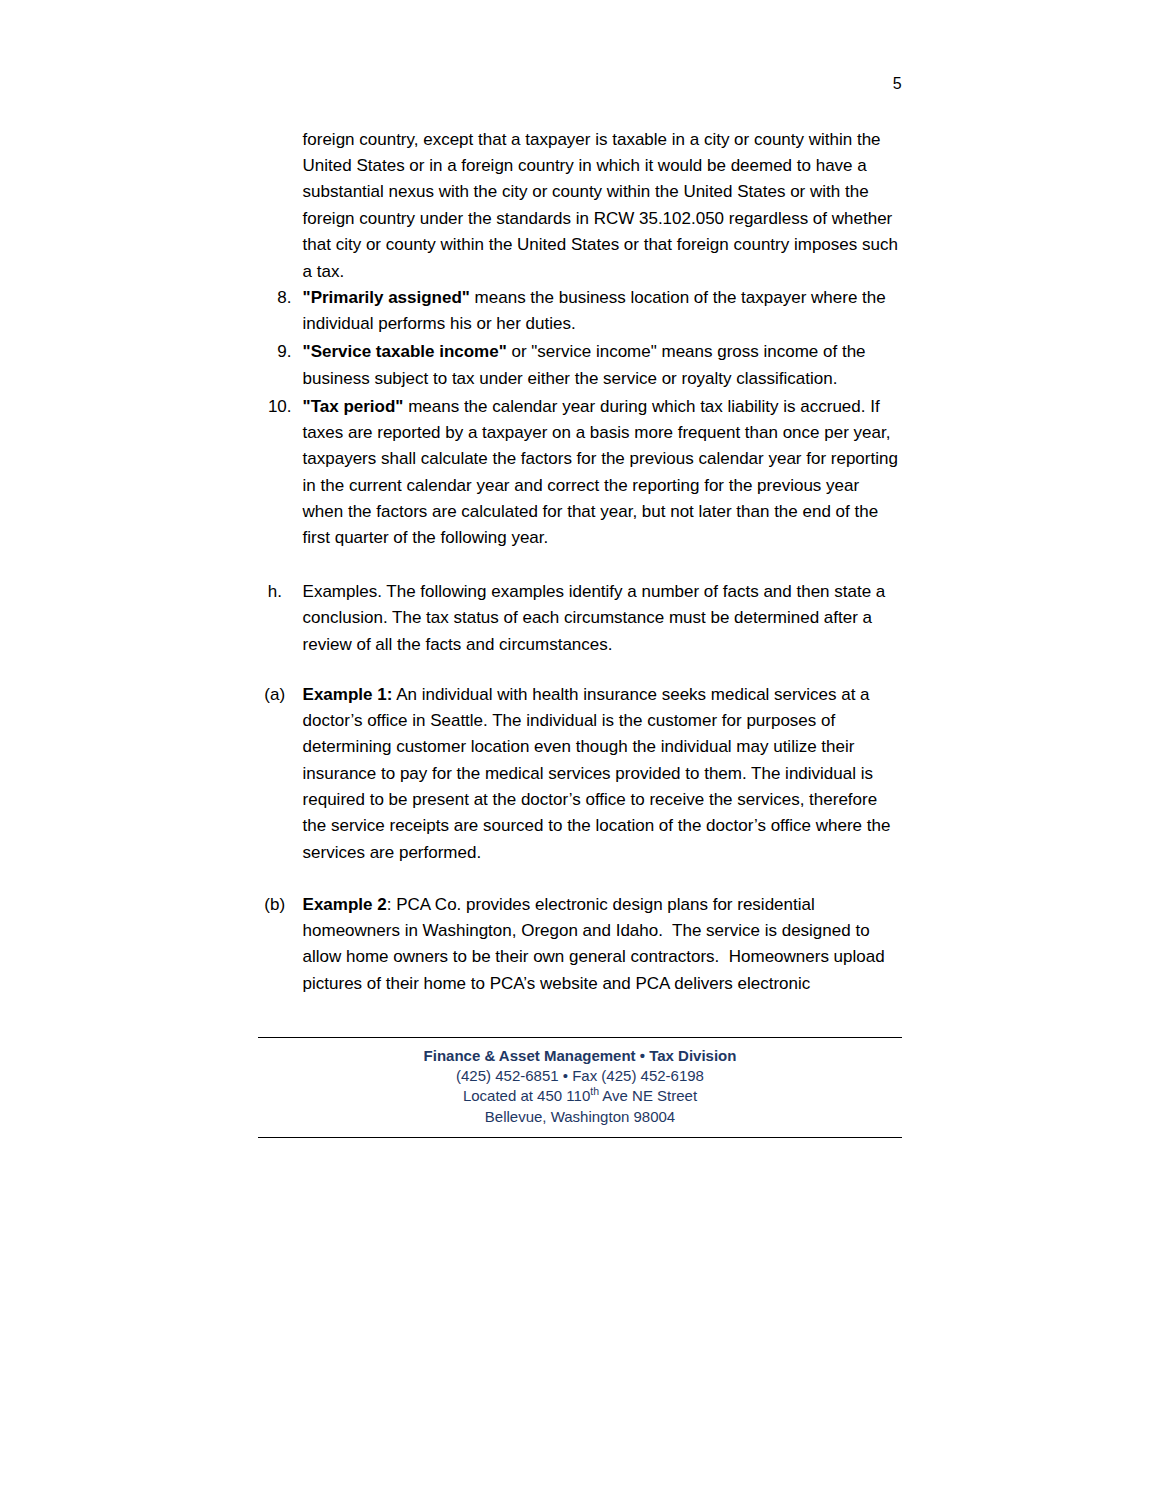5
foreign country, except that a taxpayer is taxable in a city or county within the United States or in a foreign country in which it would be deemed to have a substantial nexus with the city or county within the United States or with the foreign country under the standards in RCW 35.102.050 regardless of whether that city or county within the United States or that foreign country imposes such a tax.
8. "Primarily assigned" means the business location of the taxpayer where the individual performs his or her duties.
9. "Service taxable income" or "service income" means gross income of the business subject to tax under either the service or royalty classification.
10. "Tax period" means the calendar year during which tax liability is accrued. If taxes are reported by a taxpayer on a basis more frequent than once per year, taxpayers shall calculate the factors for the previous calendar year for reporting in the current calendar year and correct the reporting for the previous year when the factors are calculated for that year, but not later than the end of the first quarter of the following year.
h. Examples. The following examples identify a number of facts and then state a conclusion. The tax status of each circumstance must be determined after a review of all the facts and circumstances.
(a) Example 1: An individual with health insurance seeks medical services at a doctor’s office in Seattle. The individual is the customer for purposes of determining customer location even though the individual may utilize their insurance to pay for the medical services provided to them. The individual is required to be present at the doctor’s office to receive the services, therefore the service receipts are sourced to the location of the doctor’s office where the services are performed.
(b) Example 2: PCA Co. provides electronic design plans for residential homeowners in Washington, Oregon and Idaho. The service is designed to allow home owners to be their own general contractors. Homeowners upload pictures of their home to PCA’s website and PCA delivers electronic
Finance & Asset Management • Tax Division
(425) 452-6851 • Fax (425) 452-6198
Located at 450 110th Ave NE Street
Bellevue, Washington 98004